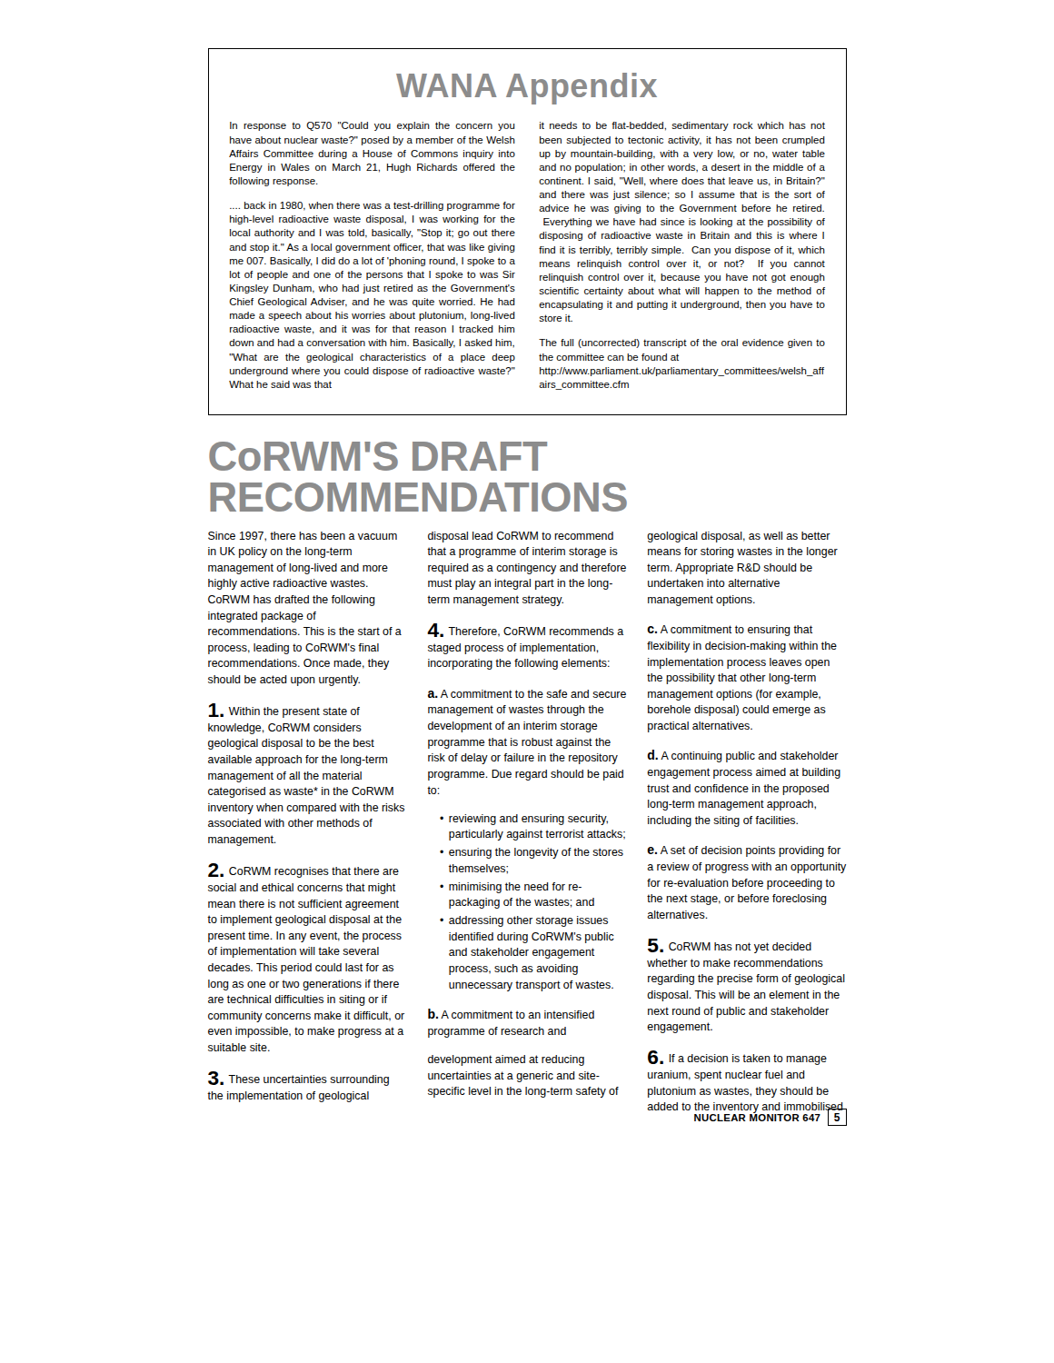WANA Appendix
In response to Q570 "Could you explain the concern you have about nuclear waste?" posed by a member of the Welsh Affairs Committee during a House of Commons inquiry into Energy in Wales on March 21, Hugh Richards offered the following response.
.... back in 1980, when there was a test-drilling programme for high-level radioactive waste disposal, I was working for the local authority and I was told, basically, "Stop it; go out there and stop it." As a local government officer, that was like giving me 007. Basically, I did do a lot of 'phoning round, I spoke to a lot of people and one of the persons that I spoke to was Sir Kingsley Dunham, who had just retired as the Government's Chief Geological Adviser, and he was quite worried. He had made a speech about his worries about plutonium, long-lived radioactive waste, and it was for that reason I tracked him down and had a conversation with him. Basically, I asked him, "What are the geological characteristics of a place deep underground where you could dispose of radioactive waste?" What he said was that
it needs to be flat-bedded, sedimentary rock which has not been subjected to tectonic activity, it has not been crumpled up by mountain-building, with a very low, or no, water table and no population; in other words, a desert in the middle of a continent. I said, "Well, where does that leave us, in Britain?" and there was just silence; so I assume that is the sort of advice he was giving to the Government before he retired. Everything we have had since is looking at the possibility of disposing of radioactive waste in Britain and this is where I find it is terribly, terribly simple. Can you dispose of it, which means relinquish control over it, or not? If you cannot relinquish control over it, because you have not got enough scientific certainty about what will happen to the method of encapsulating it and putting it underground, then you have to store it.
The full (uncorrected) transcript of the oral evidence given to the committee can be found at
http://www.parliament.uk/parliamentary_committees/welsh_affairs_committee.cfm
CoRWM'S DRAFT RECOMMENDATIONS
Since 1997, there has been a vacuum in UK policy on the long-term management of long-lived and more highly active radioactive wastes. CoRWM has drafted the following integrated package of recommendations. This is the start of a process, leading to CoRWM's final recommendations. Once made, they should be acted upon urgently.
1. Within the present state of knowledge, CoRWM considers geological disposal to be the best available approach for the long-term management of all the material categorised as waste* in the CoRWM inventory when compared with the risks associated with other methods of management.
2. CoRWM recognises that there are social and ethical concerns that might mean there is not sufficient agreement to implement geological disposal at the present time. In any event, the process of implementation will take several decades. This period could last for as long as one or two generations if there are technical difficulties in siting or if community concerns make it difficult, or even impossible, to make progress at a suitable site.
3. These uncertainties surrounding the implementation of geological disposal lead CoRWM to recommend that a programme of interim storage is required as a contingency and therefore must play an integral part in the long-term management strategy.
4. Therefore, CoRWM recommends a staged process of implementation, incorporating the following elements:
a. A commitment to the safe and secure management of wastes through the development of an interim storage programme that is robust against the risk of delay or failure in the repository programme. Due regard should be paid to:
reviewing and ensuring security, particularly against terrorist attacks;
ensuring the longevity of the stores themselves;
minimising the need for re-packaging of the wastes; and
addressing other storage issues identified during CoRWM's public and stakeholder engagement process, such as avoiding unnecessary transport of wastes.
b. A commitment to an intensified programme of research and
development aimed at reducing uncertainties at a generic and site-specific level in the long-term safety of geological disposal, as well as better means for storing wastes in the longer term. Appropriate R&D should be undertaken into alternative management options.
c. A commitment to ensuring that flexibility in decision-making within the implementation process leaves open the possibility that other long-term management options (for example, borehole disposal) could emerge as practical alternatives.
d. A continuing public and stakeholder engagement process aimed at building trust and confidence in the proposed long-term management approach, including the siting of facilities.
e. A set of decision points providing for a review of progress with an opportunity for re-evaluation before proceeding to the next stage, or before foreclosing alternatives.
5. CoRWM has not yet decided whether to make recommendations regarding the precise form of geological disposal. This will be an element in the next round of public and stakeholder engagement.
6. If a decision is taken to manage uranium, spent nuclear fuel and plutonium as wastes, they should be added to the inventory and immobilised
NUCLEAR MONITOR 647 5